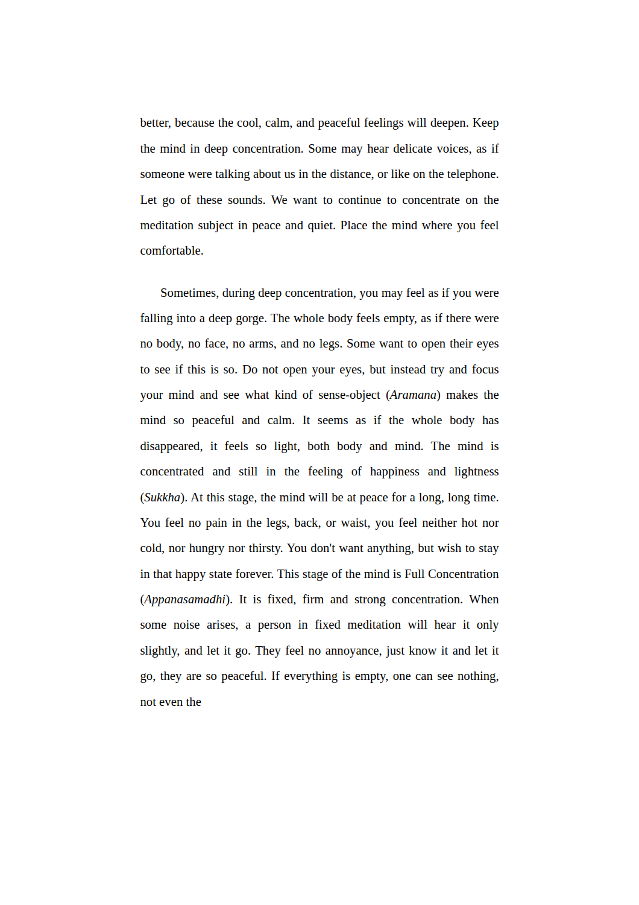better, because the cool, calm, and peaceful feelings will deepen. Keep the mind in deep concentration. Some may hear delicate voices, as if someone were talking about us in the distance, or like on the telephone. Let go of these sounds. We want to continue to concentrate on the meditation subject in peace and quiet. Place the mind where you feel comfortable.
Sometimes, during deep concentration, you may feel as if you were falling into a deep gorge. The whole body feels empty, as if there were no body, no face, no arms, and no legs. Some want to open their eyes to see if this is so. Do not open your eyes, but instead try and focus your mind and see what kind of sense-object (Aramana) makes the mind so peaceful and calm. It seems as if the whole body has disappeared, it feels so light, both body and mind. The mind is concentrated and still in the feeling of happiness and lightness (Sukkha). At this stage, the mind will be at peace for a long, long time. You feel no pain in the legs, back, or waist, you feel neither hot nor cold, nor hungry nor thirsty. You don't want anything, but wish to stay in that happy state forever. This stage of the mind is Full Concentration (Appanasamadhi). It is fixed, firm and strong concentration. When some noise arises, a person in fixed meditation will hear it only slightly, and let it go. They feel no annoyance, just know it and let it go, they are so peaceful. If everything is empty, one can see nothing, not even the